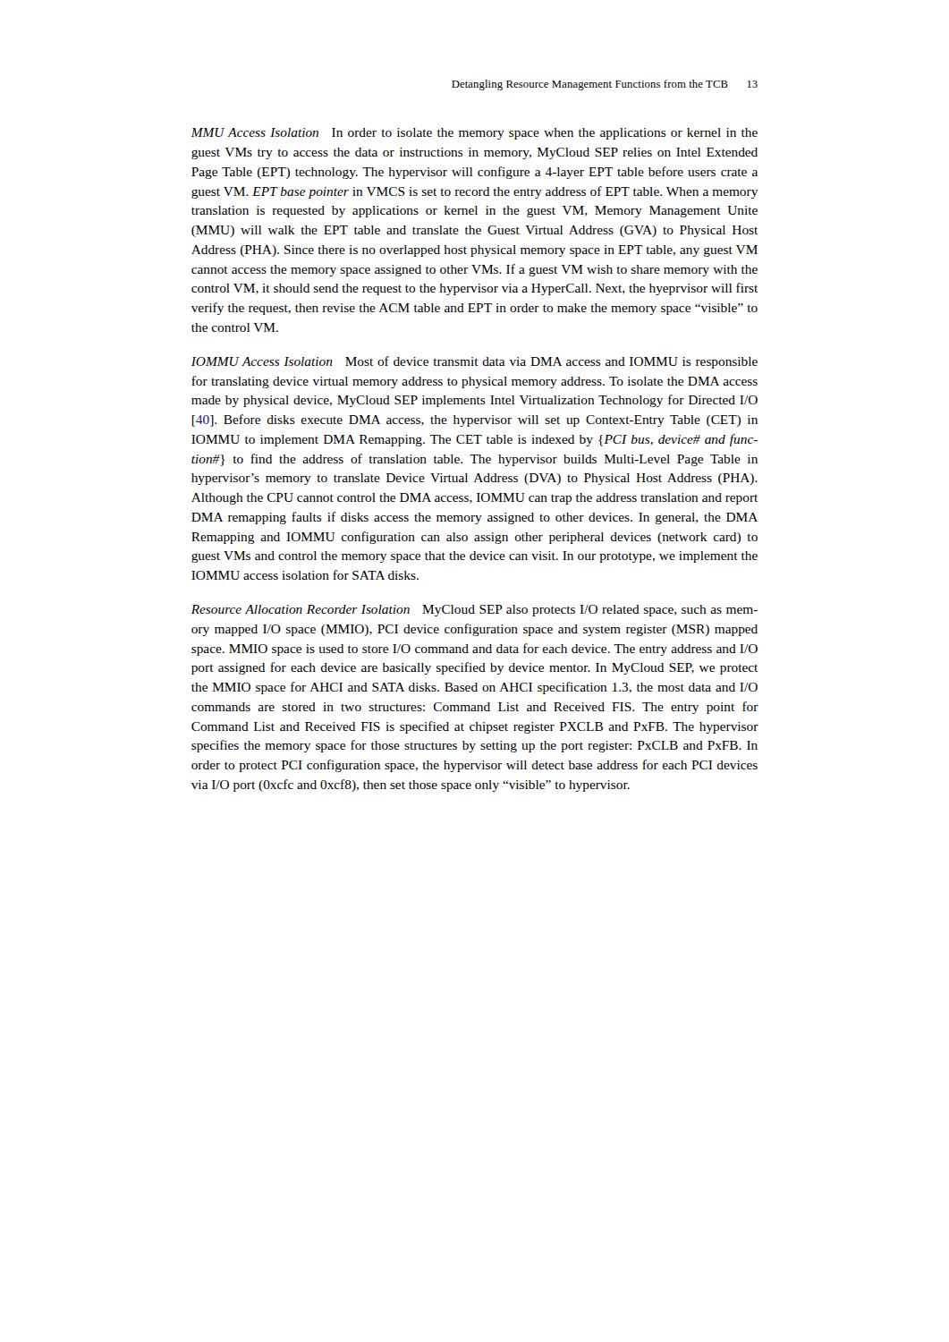Detangling Resource Management Functions from the TCB13
MMU Access Isolation In order to isolate the memory space when the applications or kernel in the guest VMs try to access the data or instructions in memory, MyCloud SEP relies on Intel Extended Page Table (EPT) technology. The hypervisor will configure a 4-layer EPT table before users crate a guest VM. EPT base pointer in VMCS is set to record the entry address of EPT table. When a memory translation is requested by applications or kernel in the guest VM, Memory Management Unite (MMU) will walk the EPT table and translate the Guest Virtual Address (GVA) to Physical Host Address (PHA). Since there is no overlapped host physical memory space in EPT table, any guest VM cannot access the memory space assigned to other VMs. If a guest VM wish to share memory with the control VM, it should send the request to the hypervisor via a HyperCall. Next, the hyeprvisor will first verify the request, then revise the ACM table and EPT in order to make the memory space “visible” to the control VM.
IOMMU Access Isolation Most of device transmit data via DMA access and IOMMU is responsible for translating device virtual memory address to physical memory address. To isolate the DMA access made by physical device, MyCloud SEP implements Intel Virtualization Technology for Directed I/O [40]. Before disks execute DMA access, the hypervisor will set up Context-Entry Table (CET) in IOMMU to implement DMA Remapping. The CET table is indexed by {PCI bus, device# and function#} to find the address of translation table. The hypervisor builds Multi-Level Page Table in hypervisor’s memory to translate Device Virtual Address (DVA) to Physical Host Address (PHA). Although the CPU cannot control the DMA access, IOMMU can trap the address translation and report DMA remapping faults if disks access the memory assigned to other devices. In general, the DMA Remapping and IOMMU configuration can also assign other peripheral devices (network card) to guest VMs and control the memory space that the device can visit. In our prototype, we implement the IOMMU access isolation for SATA disks.
Resource Allocation Recorder Isolation MyCloud SEP also protects I/O related space, such as memory mapped I/O space (MMIO), PCI device configuration space and system register (MSR) mapped space. MMIO space is used to store I/O command and data for each device. The entry address and I/O port assigned for each device are basically specified by device mentor. In MyCloud SEP, we protect the MMIO space for AHCI and SATA disks. Based on AHCI specification 1.3, the most data and I/O commands are stored in two structures: Command List and Received FIS. The entry point for Command List and Received FIS is specified at chipset register PXCLB and PxFB. The hypervisor specifies the memory space for those structures by setting up the port register: PxCLB and PxFB. In order to protect PCI configuration space, the hypervisor will detect base address for each PCI devices via I/O port (0xcfc and 0xcf8), then set those space only “visible” to hypervisor.